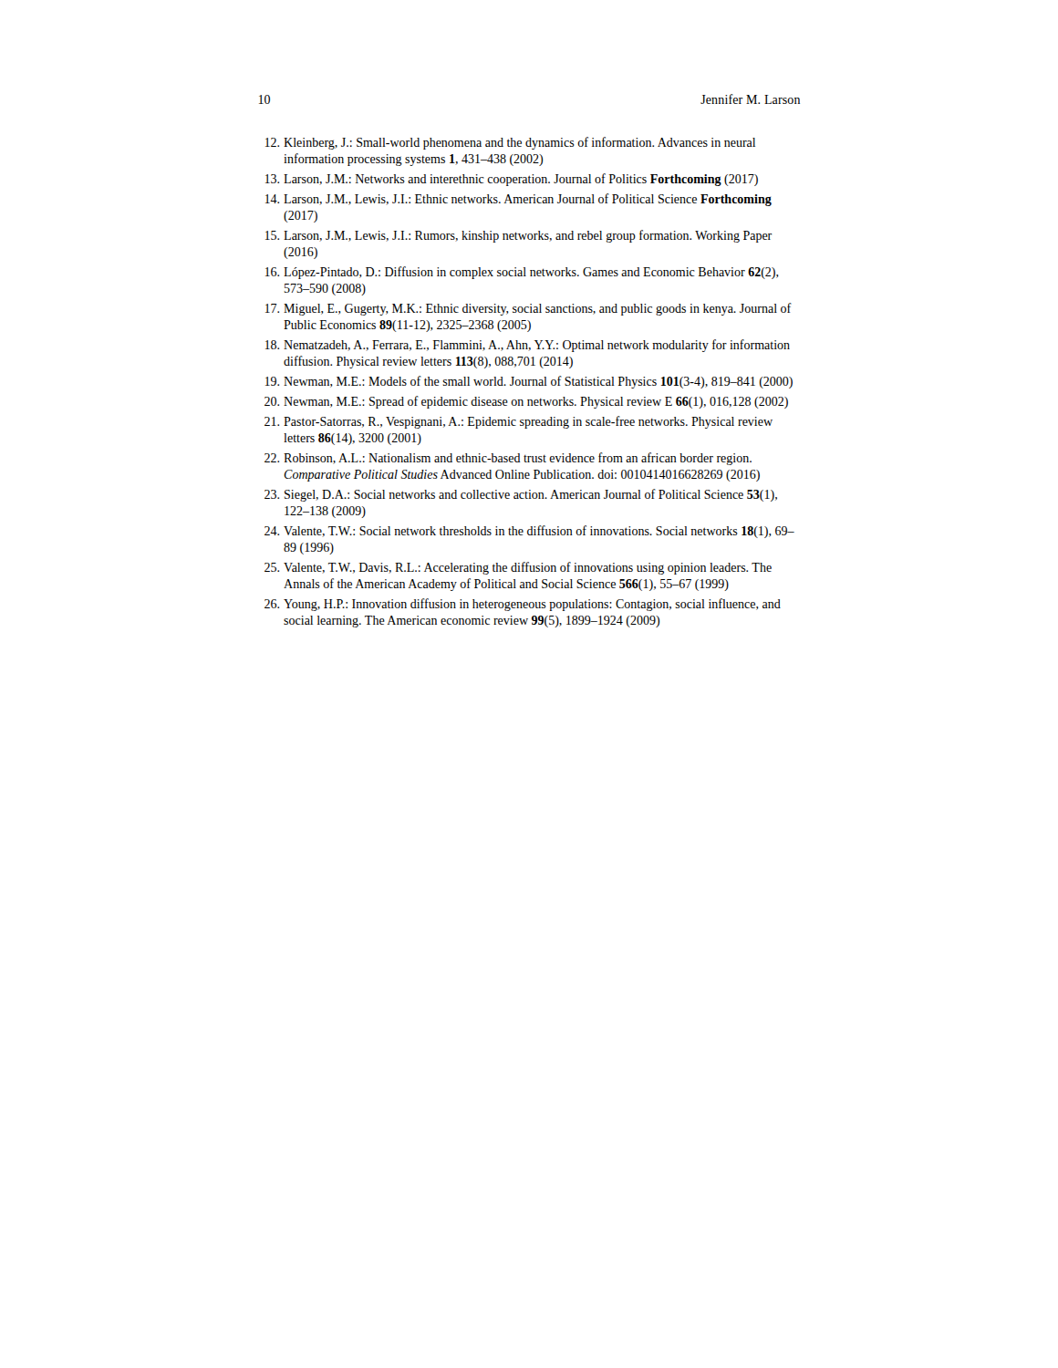10 Jennifer M. Larson
Kleinberg, J.: Small-world phenomena and the dynamics of information. Advances in neural information processing systems 1, 431–438 (2002)
Larson, J.M.: Networks and interethnic cooperation. Journal of Politics Forthcoming (2017)
Larson, J.M., Lewis, J.I.: Ethnic networks. American Journal of Political Science Forthcoming (2017)
Larson, J.M., Lewis, J.I.: Rumors, kinship networks, and rebel group formation. Working Paper (2016)
López-Pintado, D.: Diffusion in complex social networks. Games and Economic Behavior 62(2), 573–590 (2008)
Miguel, E., Gugerty, M.K.: Ethnic diversity, social sanctions, and public goods in kenya. Journal of Public Economics 89(11-12), 2325–2368 (2005)
Nematzadeh, A., Ferrara, E., Flammini, A., Ahn, Y.Y.: Optimal network modularity for information diffusion. Physical review letters 113(8), 088,701 (2014)
Newman, M.E.: Models of the small world. Journal of Statistical Physics 101(3-4), 819–841 (2000)
Newman, M.E.: Spread of epidemic disease on networks. Physical review E 66(1), 016,128 (2002)
Pastor-Satorras, R., Vespignani, A.: Epidemic spreading in scale-free networks. Physical review letters 86(14), 3200 (2001)
Robinson, A.L.: Nationalism and ethnic-based trust evidence from an african border region. Comparative Political Studies Advanced Online Publication. doi: 0010414016628269 (2016)
Siegel, D.A.: Social networks and collective action. American Journal of Political Science 53(1), 122–138 (2009)
Valente, T.W.: Social network thresholds in the diffusion of innovations. Social networks 18(1), 69–89 (1996)
Valente, T.W., Davis, R.L.: Accelerating the diffusion of innovations using opinion leaders. The Annals of the American Academy of Political and Social Science 566(1), 55–67 (1999)
Young, H.P.: Innovation diffusion in heterogeneous populations: Contagion, social influence, and social learning. The American economic review 99(5), 1899–1924 (2009)